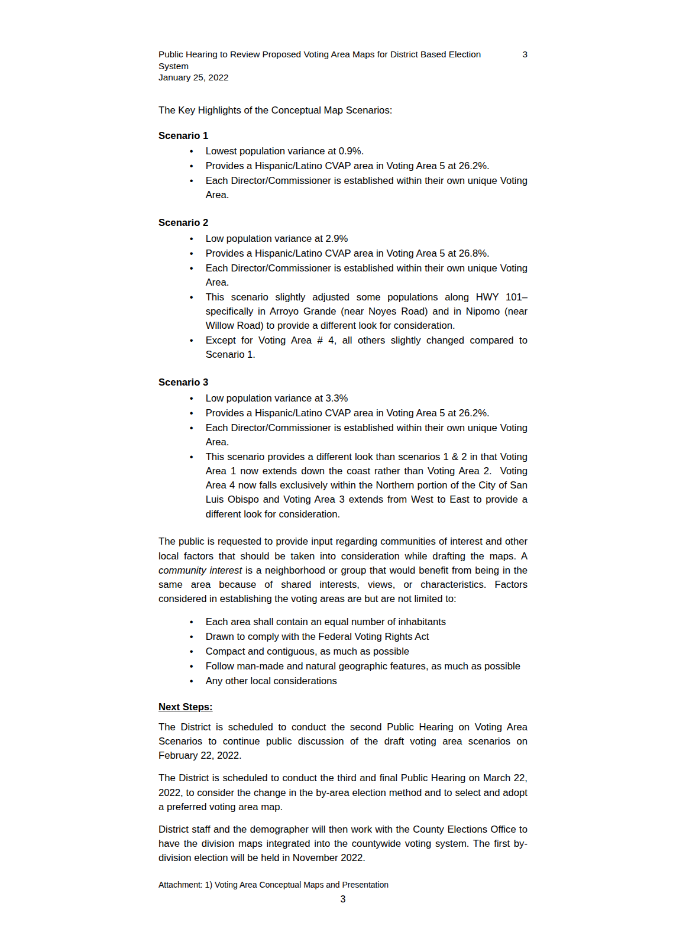Public Hearing to Review Proposed Voting Area Maps for District Based Election System 3
January 25, 2022
The Key Highlights of the Conceptual Map Scenarios:
Scenario 1
Lowest population variance at 0.9%.
Provides a Hispanic/Latino CVAP area in Voting Area 5 at 26.2%.
Each Director/Commissioner is established within their own unique Voting Area.
Scenario 2
Low population variance at 2.9%
Provides a Hispanic/Latino CVAP area in Voting Area 5 at 26.8%.
Each Director/Commissioner is established within their own unique Voting Area.
This scenario slightly adjusted some populations along HWY 101– specifically in Arroyo Grande (near Noyes Road) and in Nipomo (near Willow Road) to provide a different look for consideration.
Except for Voting Area # 4, all others slightly changed compared to Scenario 1.
Scenario 3
Low population variance at 3.3%
Provides a Hispanic/Latino CVAP area in Voting Area 5 at 26.2%.
Each Director/Commissioner is established within their own unique Voting Area.
This scenario provides a different look than scenarios 1 & 2 in that Voting Area 1 now extends down the coast rather than Voting Area 2. Voting Area 4 now falls exclusively within the Northern portion of the City of San Luis Obispo and Voting Area 3 extends from West to East to provide a different look for consideration.
The public is requested to provide input regarding communities of interest and other local factors that should be taken into consideration while drafting the maps. A community interest is a neighborhood or group that would benefit from being in the same area because of shared interests, views, or characteristics. Factors considered in establishing the voting areas are but are not limited to:
Each area shall contain an equal number of inhabitants
Drawn to comply with the Federal Voting Rights Act
Compact and contiguous, as much as possible
Follow man-made and natural geographic features, as much as possible
Any other local considerations
Next Steps:
The District is scheduled to conduct the second Public Hearing on Voting Area Scenarios to continue public discussion of the draft voting area scenarios on February 22, 2022.
The District is scheduled to conduct the third and final Public Hearing on March 22, 2022, to consider the change in the by-area election method and to select and adopt a preferred voting area map.
District staff and the demographer will then work with the County Elections Office to have the division maps integrated into the countywide voting system. The first by-division election will be held in November 2022.
Attachment: 1) Voting Area Conceptual Maps and Presentation
3